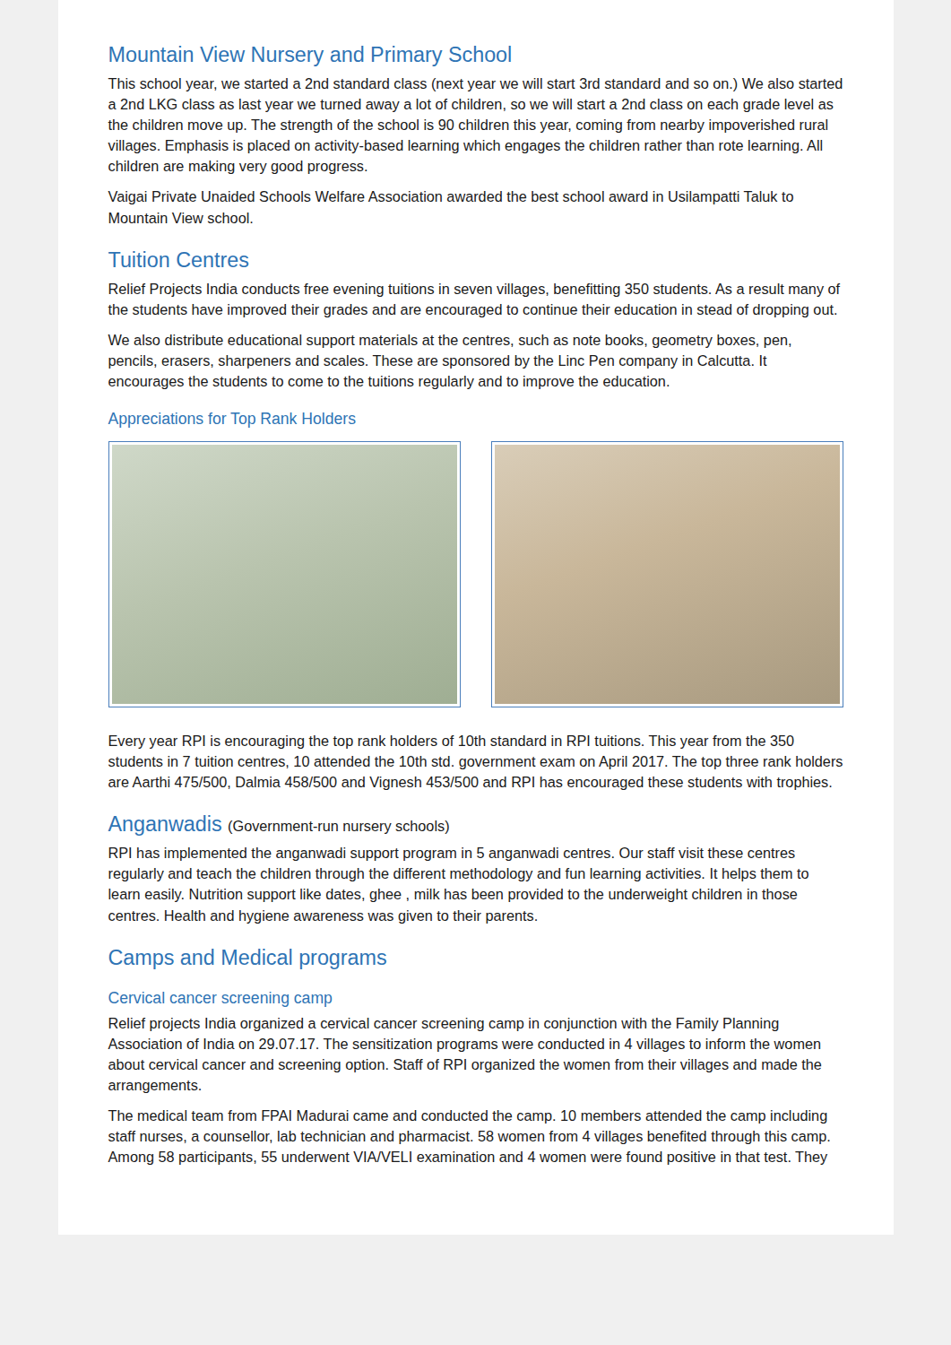Mountain View Nursery and Primary School
This school year, we started a 2nd standard class (next year we will start 3rd standard and so on.) We also started a 2nd LKG class as last year we turned away a lot of children, so we will start a 2nd class on each grade level as the children move up. The strength of the school is 90 children this year, coming from nearby impoverished rural villages. Emphasis is placed on activity-based learning which engages the children rather than rote learning. All children are making very good progress.
Vaigai Private Unaided Schools Welfare Association awarded the best school award in Usilampatti Taluk to Mountain View school.
Tuition Centres
Relief Projects India conducts free evening tuitions in seven villages, benefitting 350 students. As a result many of the students have improved their grades and are encouraged to continue their education in stead of dropping out.
We also distribute educational support materials at the centres, such as note books, geometry boxes, pen, pencils, erasers, sharpeners and scales. These are sponsored by the Linc Pen company in Calcutta. It encourages the students to come to the tuitions regularly and to improve the education.
Appreciations for Top Rank Holders
Every year RPI is encouraging the top rank holders of 10th standard in RPI tuitions. This year from the 350 students in 7 tuition centres, 10 attended the 10th std. government exam on April 2017. The top three rank holders are Aarthi 475/500, Dalmia 458/500 and Vignesh 453/500 and RPI has encouraged these students with trophies.
Anganwadis (Government-run nursery schools)
RPI has implemented the anganwadi support program in 5 anganwadi centres. Our staff visit these centres regularly and teach the children through the different methodology and fun learning activities. It helps them to learn easily. Nutrition support like dates, ghee , milk has been provided to the underweight children in those centres. Health and hygiene awareness was given to their parents.
Camps and Medical programs
Cervical cancer screening camp
Relief projects India organized a cervical cancer screening camp in conjunction with the Family Planning Association of India on 29.07.17. The sensitization programs were conducted in 4 villages to inform the women about cervical cancer and screening option. Staff of RPI organized the women from their villages and made the arrangements.
The medical team from FPAI Madurai came and conducted the camp. 10 members attended the camp including staff nurses, a counsellor, lab technician and pharmacist. 58 women from 4 villages benefited through this camp. Among 58 participants, 55 underwent VIA/VELI examination and 4 women were found positive in that test. They